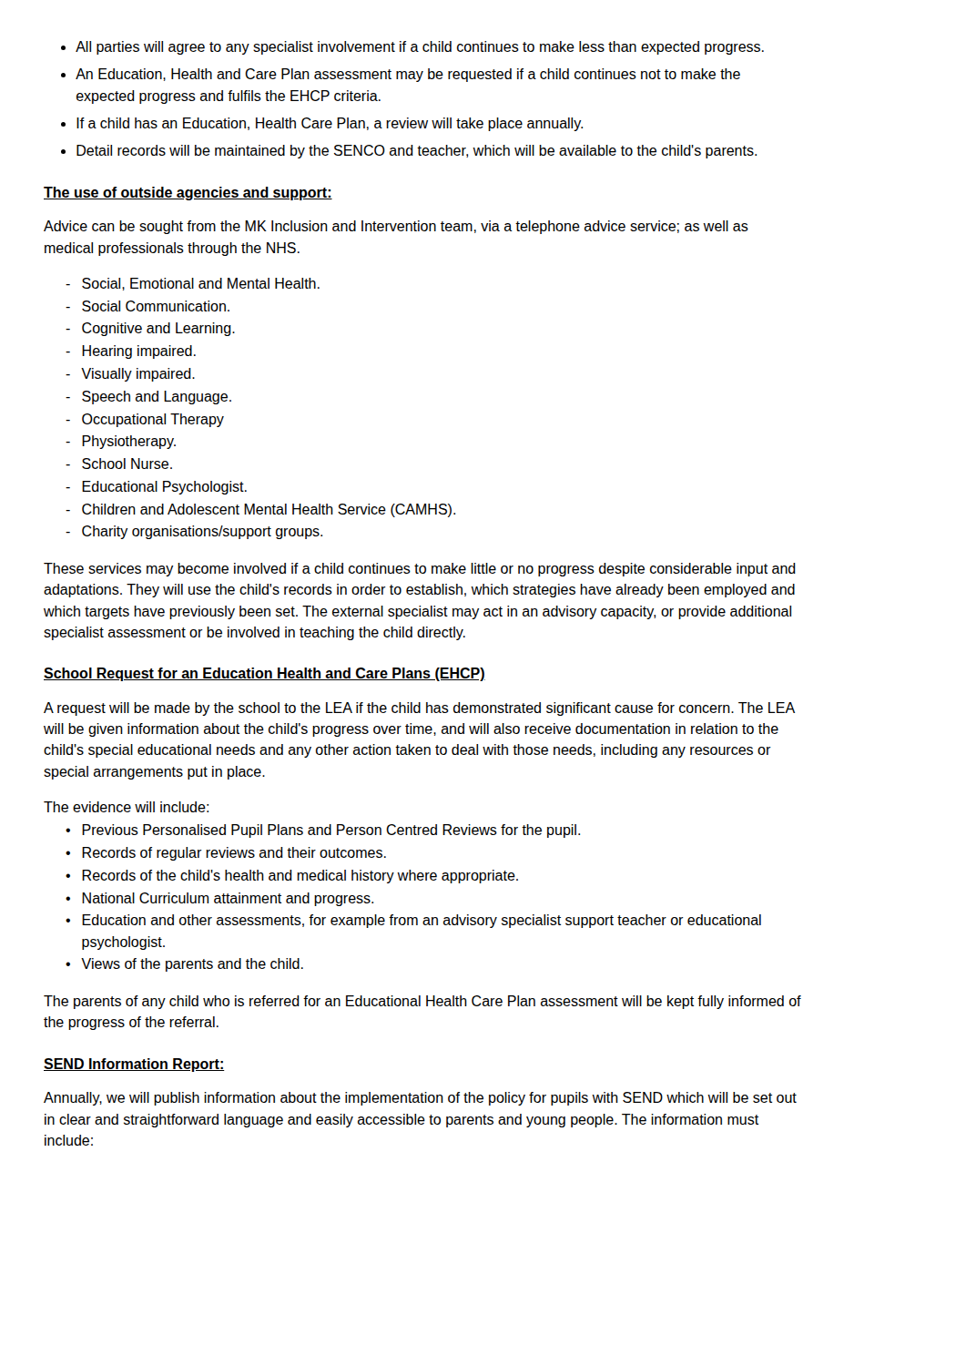All parties will agree to any specialist involvement if a child continues to make less than expected progress.
An Education, Health and Care Plan assessment may be requested if a child continues not to make the expected progress and fulfils the EHCP criteria.
If a child has an Education, Health Care Plan, a review will take place annually.
Detail records will be maintained by the SENCO and teacher, which will be available to the child's parents.
The use of outside agencies and support:
Advice can be sought from the MK Inclusion and Intervention team, via a telephone advice service; as well as medical professionals through the NHS.
Social, Emotional and Mental Health.
Social Communication.
Cognitive and Learning.
Hearing impaired.
Visually impaired.
Speech and Language.
Occupational Therapy
Physiotherapy.
School Nurse.
Educational Psychologist.
Children and Adolescent Mental Health Service (CAMHS).
Charity organisations/support groups.
These services may become involved if a child continues to make little or no progress despite considerable input and adaptations. They will use the child's records in order to establish, which strategies have already been employed and which targets have previously been set. The external specialist may act in an advisory capacity, or provide additional specialist assessment or be involved in teaching the child directly.
School Request for an Education Health and Care Plans (EHCP)
A request will be made by the school to the LEA if the child has demonstrated significant cause for concern. The LEA will be given information about the child's progress over time, and will also receive documentation in relation to the child's special educational needs and any other action taken to deal with those needs, including any resources or special arrangements put in place.
The evidence will include:
Previous Personalised Pupil Plans and Person Centred Reviews for the pupil.
Records of regular reviews and their outcomes.
Records of the child's health and medical history where appropriate.
National Curriculum attainment and progress.
Education and other assessments, for example from an advisory specialist support teacher or educational psychologist.
Views of the parents and the child.
The parents of any child who is referred for an Educational Health Care Plan assessment will be kept fully informed of the progress of the referral.
SEND Information Report:
Annually, we will publish information about the implementation of the policy for pupils with SEND which will be set out in clear and straightforward language and easily accessible to parents and young people. The information must include: